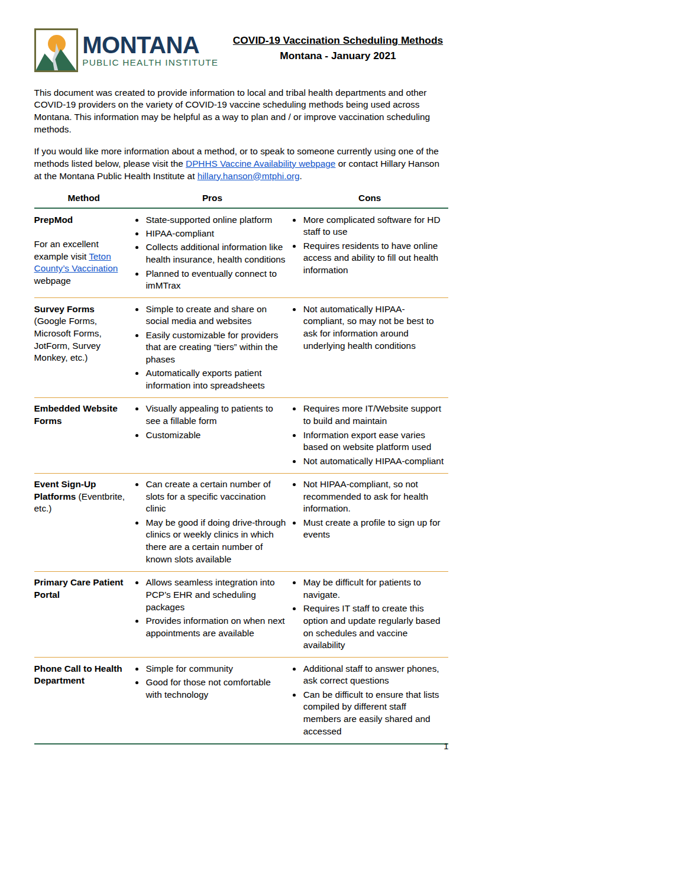MONTANA PUBLIC HEALTH INSTITUTE
COVID-19 Vaccination Scheduling Methods Montana - January 2021
This document was created to provide information to local and tribal health departments and other COVID-19 providers on the variety of COVID-19 vaccine scheduling methods being used across Montana. This information may be helpful as a way to plan and / or improve vaccination scheduling methods.
If you would like more information about a method, or to speak to someone currently using one of the methods listed below, please visit the DPHHS Vaccine Availability webpage or contact Hillary Hanson at the Montana Public Health Institute at hillary.hanson@mtphi.org.
| Method | Pros | Cons |
| --- | --- | --- |
| PrepMod For an excellent example visit Teton County’s Vaccination webpage | State-supported online platform HIPAA-compliant Collects additional information like health insurance, health conditions Planned to eventually connect to imMTrax | More complicated software for HD staff to use Requires residents to have online access and ability to fill out health information |
| Survey Forms (Google Forms, Microsoft Forms, JotForm, Survey Monkey, etc.) | Simple to create and share on social media and websites Easily customizable for providers that are creating “tiers” within the phases Automatically exports patient information into spreadsheets | Not automatically HIPAA-compliant, so may not be best to ask for information around underlying health conditions |
| Embedded Website Forms | Visually appealing to patients to see a fillable form Customizable | Requires more IT/Website support to build and maintain Information export ease varies based on website platform used Not automatically HIPAA-compliant |
| Event Sign-Up Platforms (Eventbrite, etc.) | Can create a certain number of slots for a specific vaccination clinic May be good if doing drive-through clinics or weekly clinics in which there are a certain number of known slots available | Not HIPAA-compliant, so not recommended to ask for health information. Must create a profile to sign up for events |
| Primary Care Patient Portal | Allows seamless integration into PCP’s EHR and scheduling packages Provides information on when next appointments are available | May be difficult for patients to navigate. Requires IT staff to create this option and update regularly based on schedules and vaccine availability |
| Phone Call to Health Department | Simple for community Good for those not comfortable with technology | Additional staff to answer phones, ask correct questions Can be difficult to ensure that lists compiled by different staff members are easily shared and accessed |
1